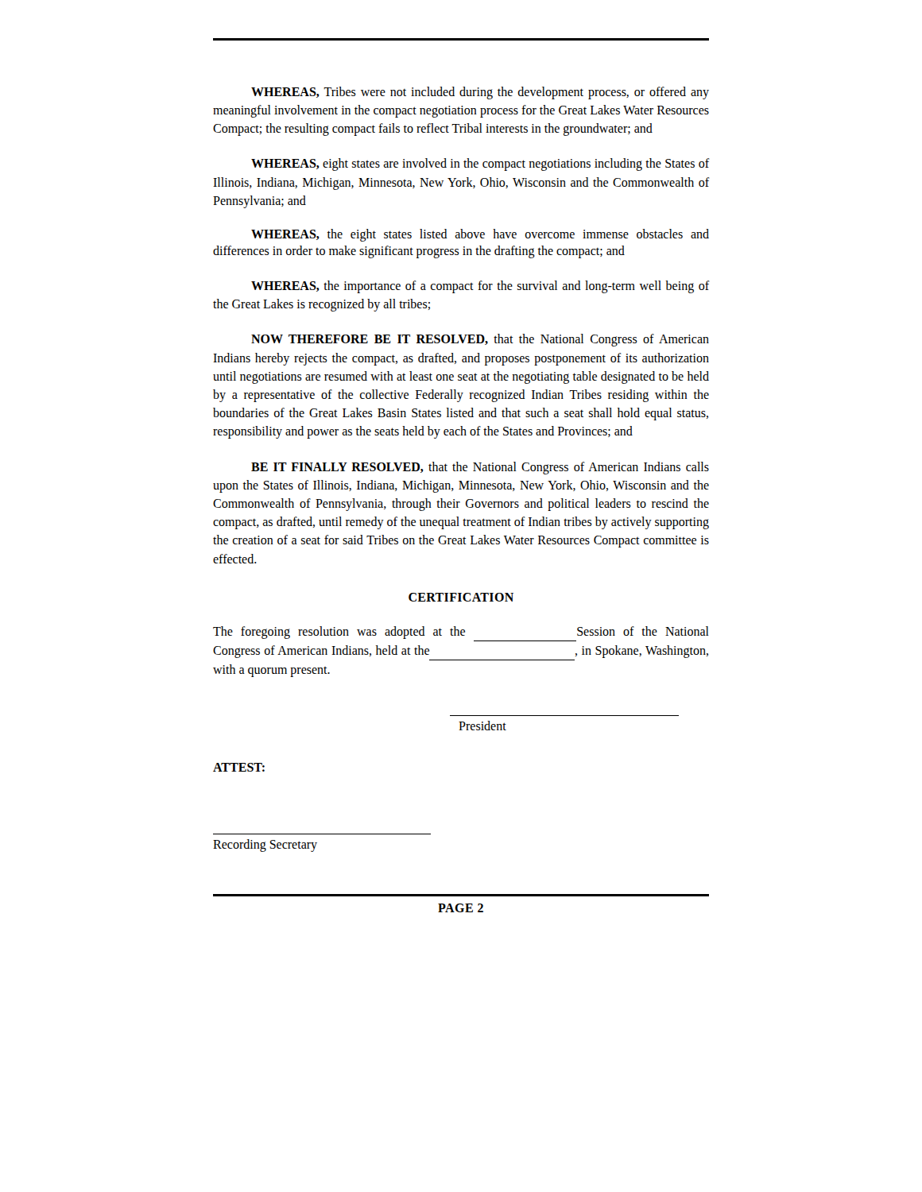WHEREAS, Tribes were not included during the development process, or offered any meaningful involvement in the compact negotiation process for the Great Lakes Water Resources Compact; the resulting compact fails to reflect Tribal interests in the groundwater; and
WHEREAS, eight states are involved in the compact negotiations including the States of Illinois, Indiana, Michigan, Minnesota, New York, Ohio, Wisconsin and the Commonwealth of Pennsylvania; and
WHEREAS, the eight states listed above have overcome immense obstacles and differences in order to make significant progress in the drafting the compact; and
WHEREAS, the importance of a compact for the survival and long-term well being of the Great Lakes is recognized by all tribes;
NOW THEREFORE BE IT RESOLVED, that the National Congress of American Indians hereby rejects the compact, as drafted, and proposes postponement of its authorization until negotiations are resumed with at least one seat at the negotiating table designated to be held by a representative of the collective Federally recognized Indian Tribes residing within the boundaries of the Great Lakes Basin States listed and that such a seat shall hold equal status, responsibility and power as the seats held by each of the States and Provinces; and
BE IT FINALLY RESOLVED, that the National Congress of American Indians calls upon the States of Illinois, Indiana, Michigan, Minnesota, New York, Ohio, Wisconsin and the Commonwealth of Pennsylvania, through their Governors and political leaders to rescind the compact, as drafted, until remedy of the unequal treatment of Indian tribes by actively supporting the creation of a seat for said Tribes on the Great Lakes Water Resources Compact committee is effected.
CERTIFICATION
The foregoing resolution was adopted at the Session of the National Congress of American Indians, held at the , in Spokane, Washington, with a quorum present.
President
ATTEST:
Recording Secretary
PAGE 2